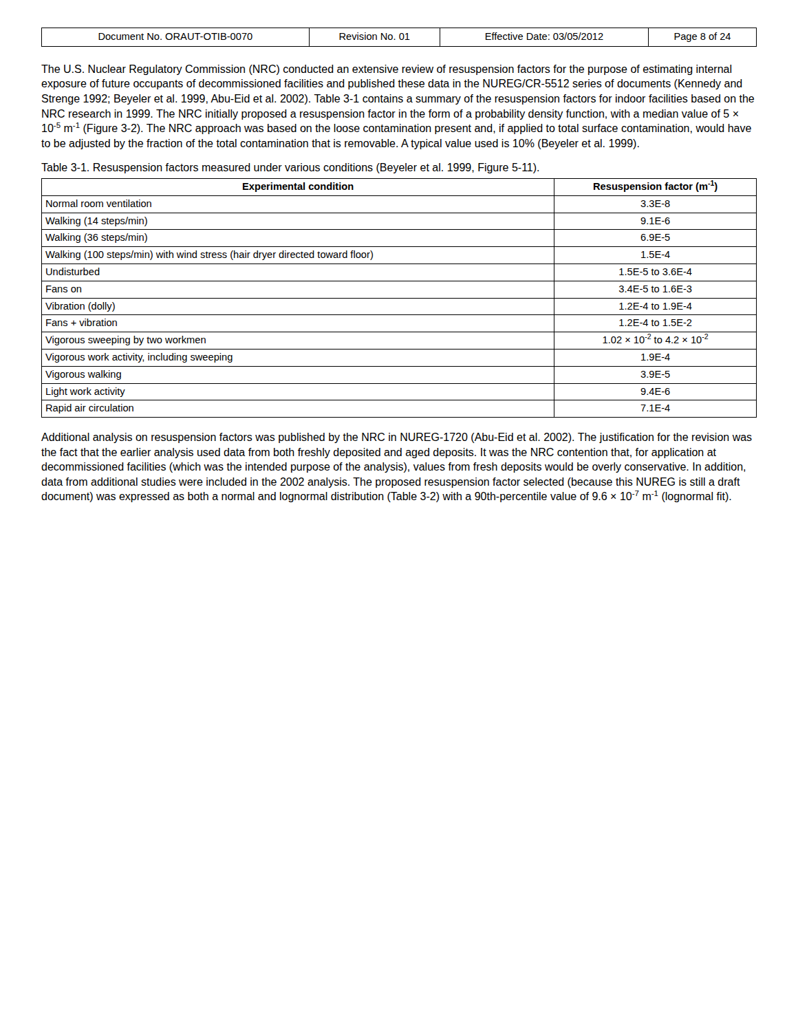| Document No. ORAUT-OTIB-0070 | Revision No. 01 | Effective Date: 03/05/2012 | Page 8 of 24 |
The U.S. Nuclear Regulatory Commission (NRC) conducted an extensive review of resuspension factors for the purpose of estimating internal exposure of future occupants of decommissioned facilities and published these data in the NUREG/CR-5512 series of documents (Kennedy and Strenge 1992; Beyeler et al. 1999, Abu-Eid et al. 2002). Table 3-1 contains a summary of the resuspension factors for indoor facilities based on the NRC research in 1999. The NRC initially proposed a resuspension factor in the form of a probability density function, with a median value of 5 × 10-5 m-1 (Figure 3-2). The NRC approach was based on the loose contamination present and, if applied to total surface contamination, would have to be adjusted by the fraction of the total contamination that is removable. A typical value used is 10% (Beyeler et al. 1999).
Table 3-1. Resuspension factors measured under various conditions (Beyeler et al. 1999, Figure 5-11).
| Experimental condition | Resuspension factor (m -1 ) |
| --- | --- |
| Normal room ventilation | 3.3E-8 |
| Walking (14 steps/min) | 9.1E-6 |
| Walking (36 steps/min) | 6.9E-5 |
| Walking (100 steps/min) with wind stress (hair dryer directed toward floor) | 1.5E-4 |
| Undisturbed | 1.5E-5 to 3.6E-4 |
| Fans on | 3.4E-5 to 1.6E-3 |
| Vibration (dolly) | 1.2E-4 to 1.9E-4 |
| Fans + vibration | 1.2E-4 to 1.5E-2 |
| Vigorous sweeping by two workmen | 1.02 × 10 -2 to 4.2 × 10 -2 |
| Vigorous work activity, including sweeping | 1.9E-4 |
| Vigorous walking | 3.9E-5 |
| Light work activity | 9.4E-6 |
| Rapid air circulation | 7.1E-4 |
Additional analysis on resuspension factors was published by the NRC in NUREG-1720 (Abu-Eid et al. 2002). The justification for the revision was the fact that the earlier analysis used data from both freshly deposited and aged deposits. It was the NRC contention that, for application at decommissioned facilities (which was the intended purpose of the analysis), values from fresh deposits would be overly conservative. In addition, data from additional studies were included in the 2002 analysis. The proposed resuspension factor selected (because this NUREG is still a draft document) was expressed as both a normal and lognormal distribution (Table 3-2) with a 90th-percentile value of 9.6 × 10-7 m-1 (lognormal fit).